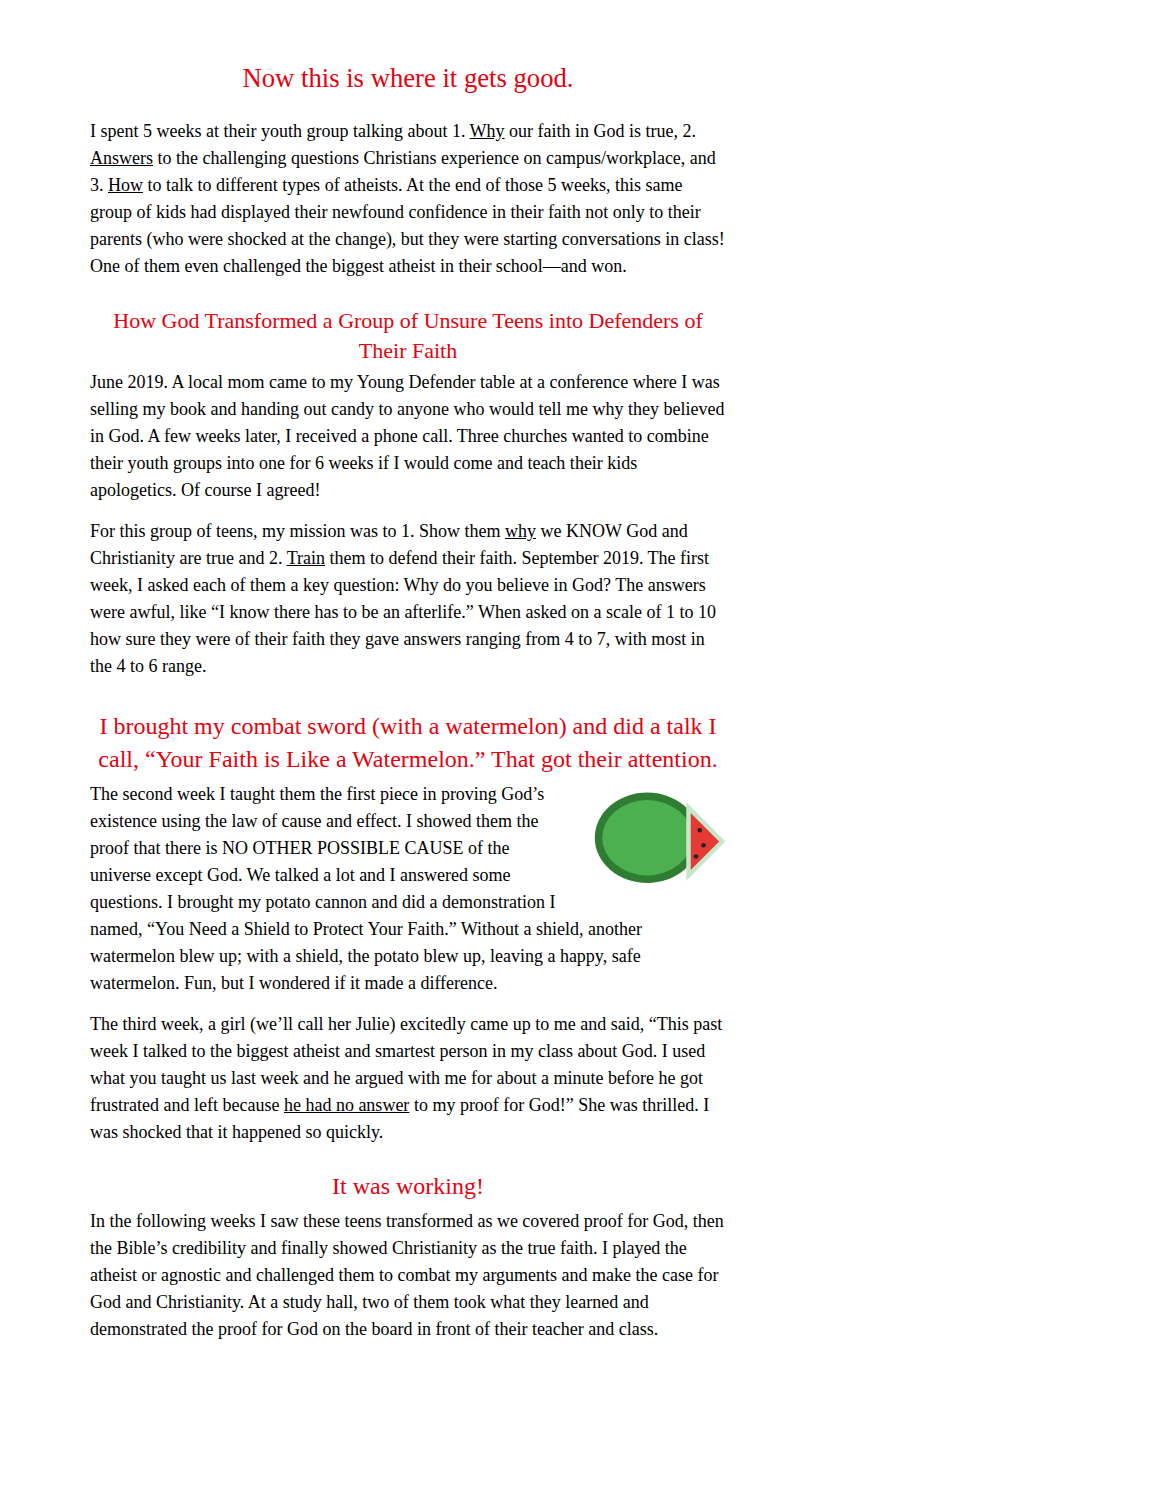Now this is where it gets good.
I spent 5 weeks at their youth group talking about 1. Why our faith in God is true, 2. Answers to the challenging questions Christians experience on campus/workplace, and 3. How to talk to different types of atheists. At the end of those 5 weeks, this same group of kids had displayed their newfound confidence in their faith not only to their parents (who were shocked at the change), but they were starting conversations in class! One of them even challenged the biggest atheist in their school—and won.
How God Transformed a Group of Unsure Teens into Defenders of Their Faith
June 2019. A local mom came to my Young Defender table at a conference where I was selling my book and handing out candy to anyone who would tell me why they believed in God. A few weeks later, I received a phone call. Three churches wanted to combine their youth groups into one for 6 weeks if I would come and teach their kids apologetics. Of course I agreed!
For this group of teens, my mission was to 1. Show them why we KNOW God and Christianity are true and 2. Train them to defend their faith. September 2019. The first week, I asked each of them a key question: Why do you believe in God? The answers were awful, like “I know there has to be an afterlife.” When asked on a scale of 1 to 10 how sure they were of their faith they gave answers ranging from 4 to 7, with most in the 4 to 6 range.
I brought my combat sword (with a watermelon) and did a talk I call, “Your Faith is Like a Watermelon.” That got their attention.
The second week I taught them the first piece in proving God’s existence using the law of cause and effect. I showed them the proof that there is NO OTHER POSSIBLE CAUSE of the universe except God. We talked a lot and I answered some questions. I brought my potato cannon and did a demonstration I named, “You Need a Shield to Protect Your Faith.” Without a shield, another watermelon blew up; with a shield, the potato blew up, leaving a happy, safe watermelon. Fun, but I wondered if it made a difference.
The third week, a girl (we’ll call her Julie) excitedly came up to me and said, “This past week I talked to the biggest atheist and smartest person in my class about God. I used what you taught us last week and he argued with me for about a minute before he got frustrated and left because he had no answer to my proof for God!” She was thrilled. I was shocked that it happened so quickly.
It was working!
In the following weeks I saw these teens transformed as we covered proof for God, then the Bible’s credibility and finally showed Christianity as the true faith. I played the atheist or agnostic and challenged them to combat my arguments and make the case for God and Christianity. At a study hall, two of them took what they learned and demonstrated the proof for God on the board in front of their teacher and class.